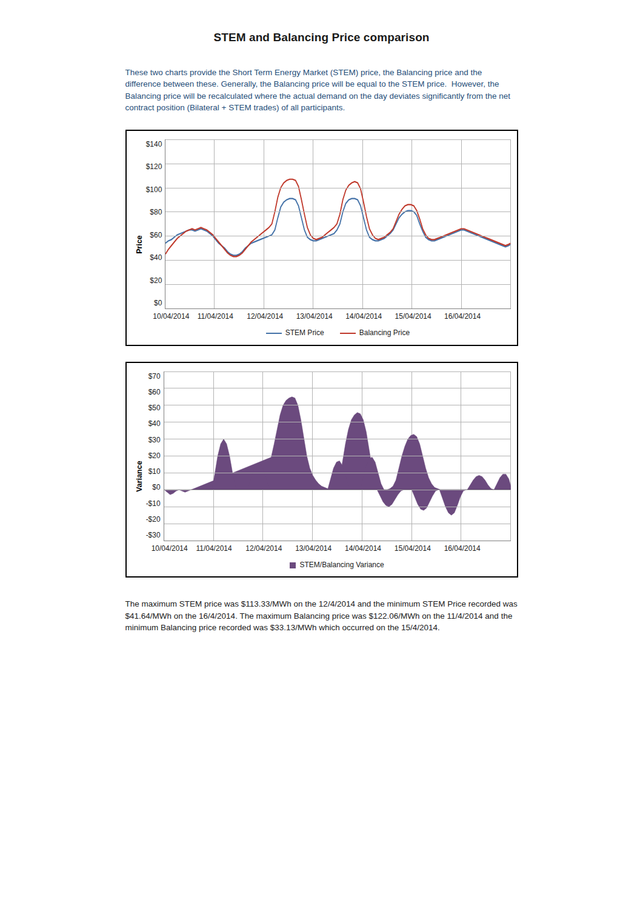STEM and Balancing Price comparison
These two charts provide the Short Term Energy Market (STEM) price, the Balancing price and the difference between these. Generally, the Balancing price will be equal to the STEM price. However, the Balancing price will be recalculated where the actual demand on the day deviates significantly from the net contract position (Bilateral + STEM trades) of all participants.
Price
$140 $120 $100 $80 $60 $40 $20 $0
10/04/2014 11/04/2014 12/04/2014 13/04/2014 14/04/2014 15/04/2014 16/04/2014
STEM Price
Balancing Price
Variance
$70 $60 $50 $40 $30 $20 $10 $0 -$10 -$20 -$30
10/04/2014 11/04/2014 12/04/2014 13/04/2014 14/04/2014 15/04/2014 16/04/2014
STEM/Balancing Variance
The maximum STEM price was $113.33/MWh on the 12/4/2014 and the minimum STEM Price recorded was $41.64/MWh on the 16/4/2014. The maximum Balancing price was $122.06/MWh on the 11/4/2014 and the minimum Balancing price recorded was $33.13/MWh which occurred on the 15/4/2014.